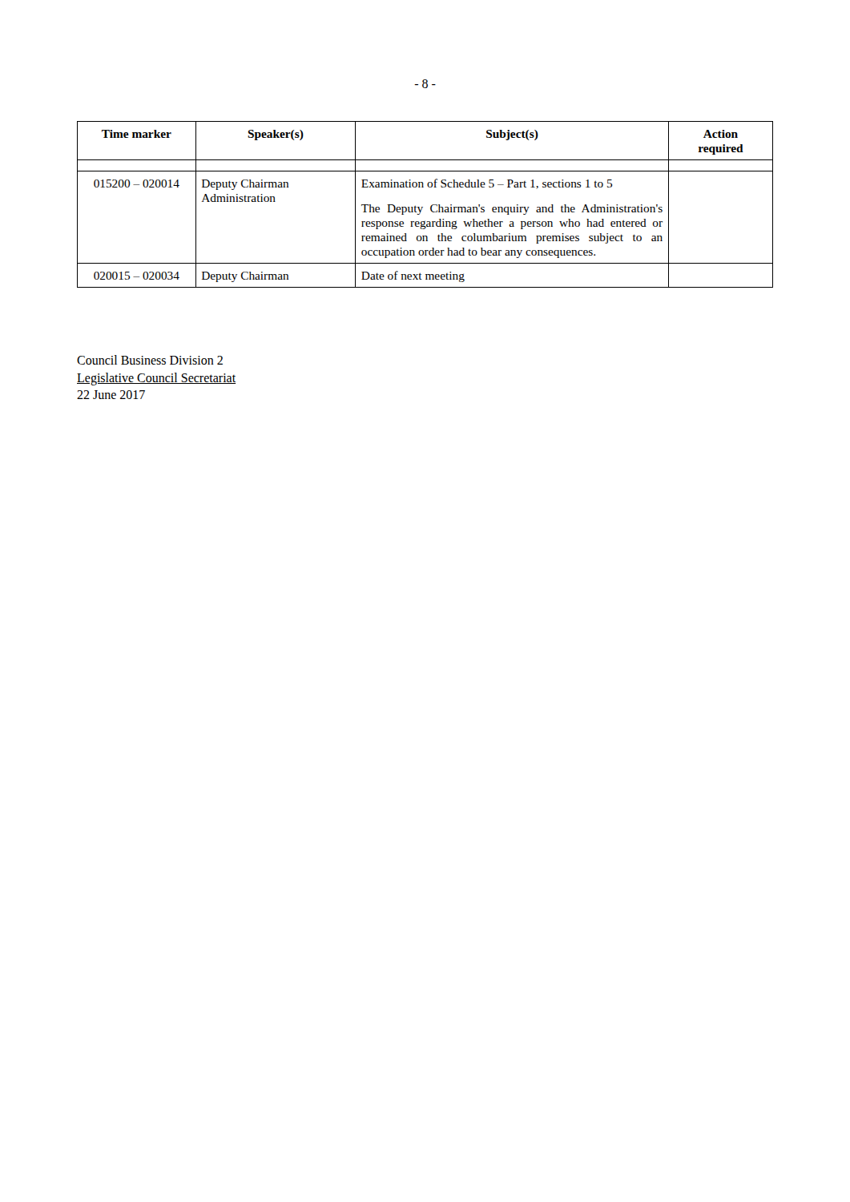- 8 -
| Time marker | Speaker(s) | Subject(s) | Action required |
| --- | --- | --- | --- |
| 015200 – 020014 | Deputy Chairman Administration | Examination of Schedule 5 – Part 1, sections 1 to 5 The Deputy Chairman's enquiry and the Administration's response regarding whether a person who had entered or remained on the columbarium premises subject to an occupation order had to bear any consequences. | |
| 020015 – 020034 | Deputy Chairman | Date of next meeting | |
Council Business Division 2
Legislative Council Secretariat
22 June 2017